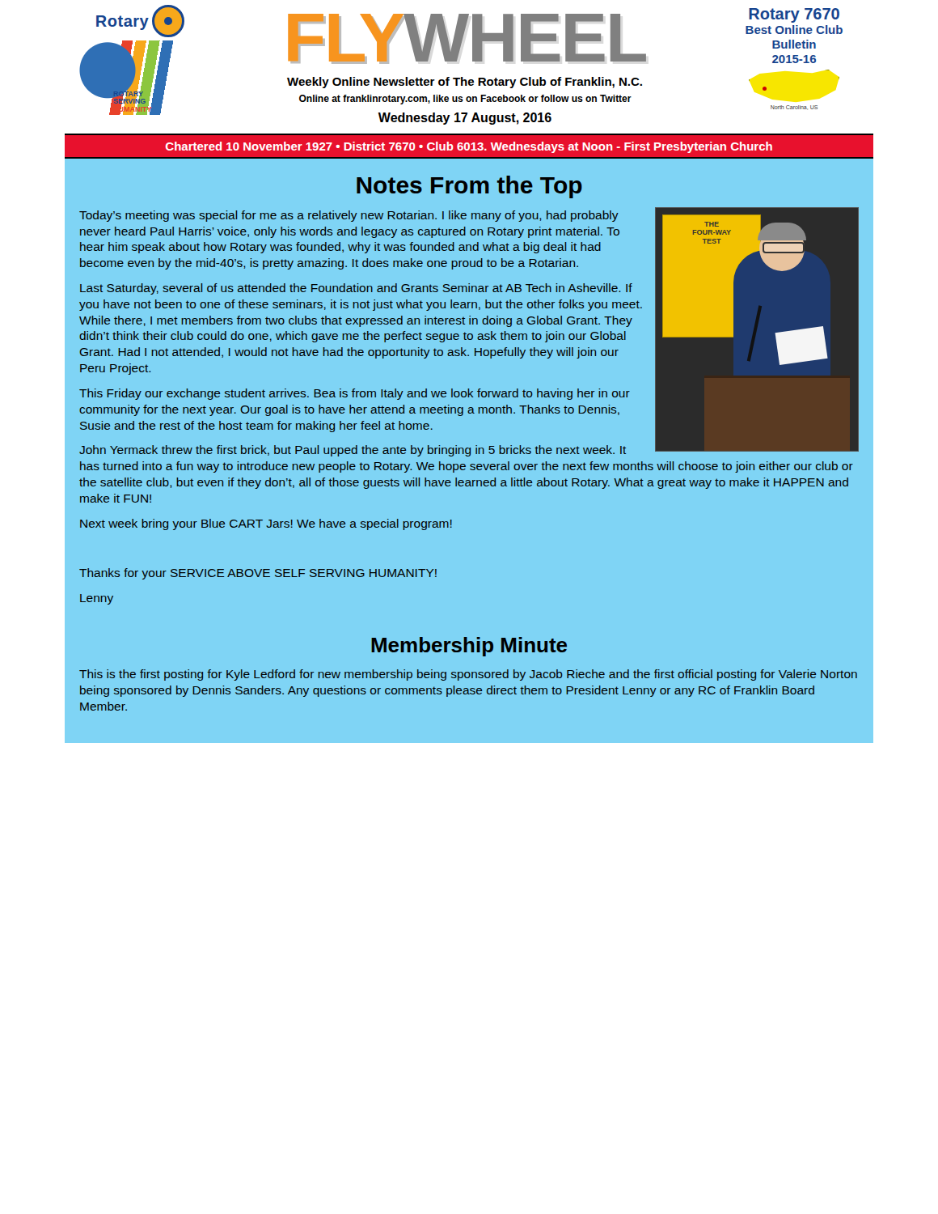Rotary
ROTARY
SERVING
HUMANITY
FLY WHEEL
Weekly Online Newsletter of The Rotary Club of Franklin, N.C.
Online at franklinrotary.com, like us on Facebook or follow us on Twitter
Wednesday 17 August, 2016
Rotary 7670
Best Online Club
Bulletin
2015-16
North Carolina, US
Chartered 10 November 1927 • District 7670 • Club 6013. Wednesdays at Noon - First Presbyterian Church
Notes From the Top
THE
FOUR-WAY
TEST
Today’s meeting was special for me as a relatively new Rotarian. I like many of you, had probably never heard Paul Harris’ voice, only his words and legacy as captured on Rotary print material. To hear him speak about how Rotary was founded, why it was founded and what a big deal it had become even by the mid-40’s, is pretty amazing. It does make one proud to be a Rotarian.
Last Saturday, several of us attended the Foundation and Grants Seminar at AB Tech in Asheville. If you have not been to one of these seminars, it is not just what you learn, but the other folks you meet. While there, I met members from two clubs that expressed an interest in doing a Global Grant. They didn’t think their club could do one, which gave me the perfect segue to ask them to join our Global Grant. Had I not attended, I would not have had the opportunity to ask. Hopefully they will join our Peru Project.
This Friday our exchange student arrives. Bea is from Italy and we look forward to having her in our community for the next year. Our goal is to have her attend a meeting a month. Thanks to Dennis, Susie and the rest of the host team for making her feel at home.
John Yermack threw the first brick, but Paul upped the ante by bringing in 5 bricks the next week. It has turned into a fun way to introduce new people to Rotary. We hope several over the next few months will choose to join either our club or the satellite club, but even if they don’t, all of those guests will have learned a little about Rotary. What a great way to make it HAPPEN and make it FUN!
Next week bring your Blue CART Jars! We have a special program!
Thanks for your SERVICE ABOVE SELF SERVING HUMANITY!
Lenny
Membership Minute
This is the first posting for Kyle Ledford for new membership being sponsored by Jacob Rieche and the first official posting for Valerie Norton being sponsored by Dennis Sanders. Any questions or comments please direct them to President Lenny or any RC of Franklin Board Member.